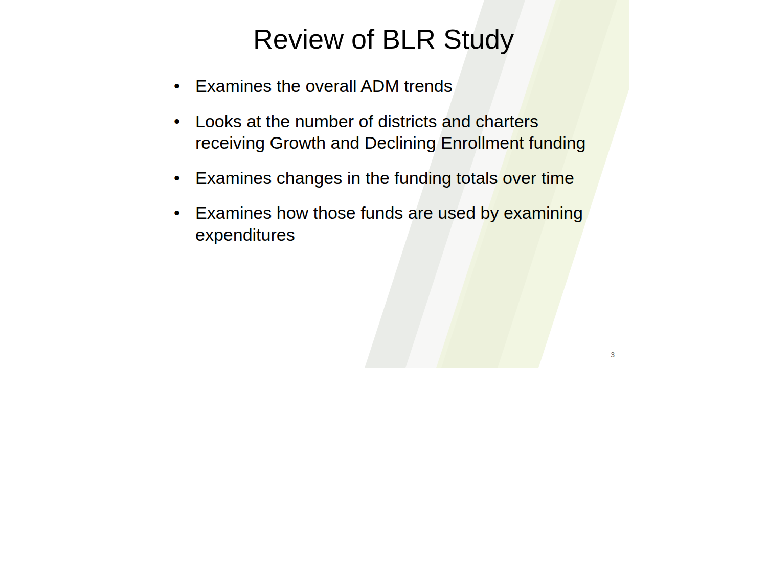Review of BLR Study
Examines the overall ADM trends
Looks at the number of districts and charters receiving Growth and Declining Enrollment funding
Examines changes in the funding totals over time
Examines how those funds are used by examining expenditures
3